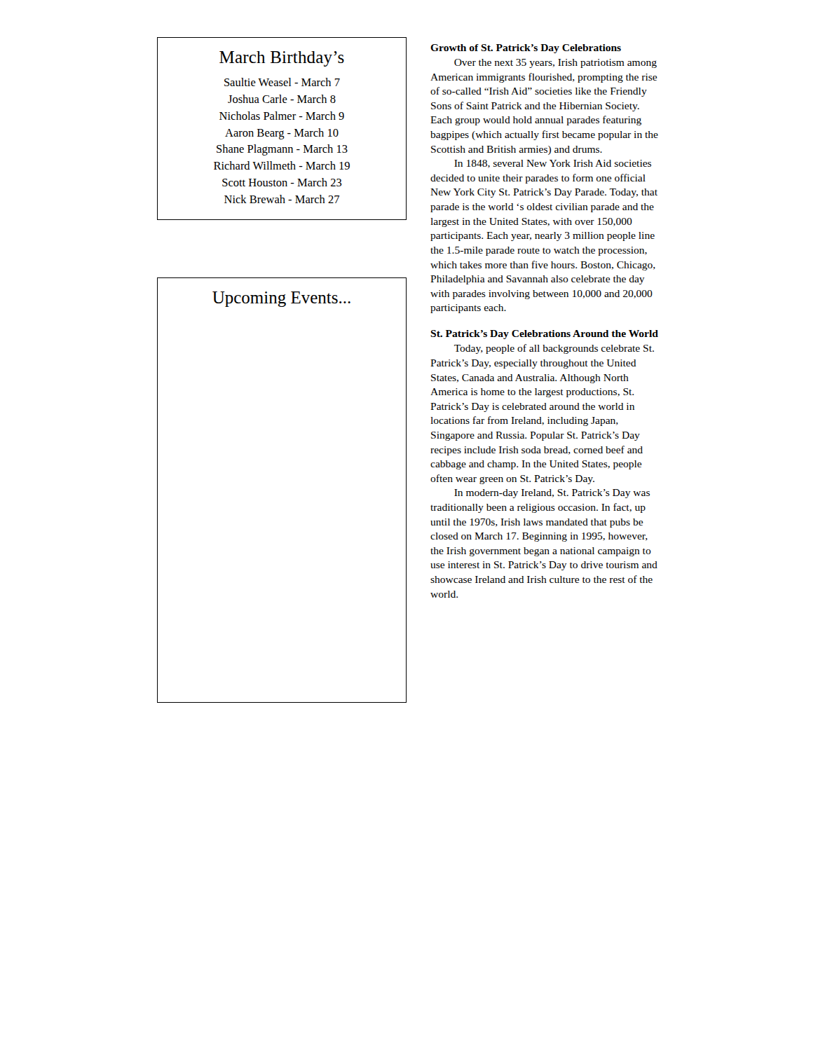March Birthday’s
Saultie Weasel - March 7
Joshua Carle - March 8
Nicholas Palmer - March 9
Aaron Bearg - March 10
Shane Plagmann - March 13
Richard Willmeth - March 19
Scott Houston - March 23
Nick Brewah - March 27
Upcoming Events...
Growth of St. Patrick’s Day Celebrations
Over the next 35 years, Irish patriotism among American immigrants flourished, prompting the rise of so-called “Irish Aid” societies like the Friendly Sons of Saint Patrick and the Hibernian Society. Each group would hold annual parades featuring bagpipes (which actually first became popular in the Scottish and British armies) and drums.
In 1848, several New York Irish Aid societies decided to unite their parades to form one official New York City St. Patrick’s Day Parade. Today, that parade is the world ‘s oldest civilian parade and the largest in the United States, with over 150,000 participants. Each year, nearly 3 million people line the 1.5-mile parade route to watch the procession, which takes more than five hours. Boston, Chicago, Philadelphia and Savannah also celebrate the day with parades involving between 10,000 and 20,000 participants each.
St. Patrick’s Day Celebrations Around the World
Today, people of all backgrounds celebrate St. Patrick’s Day, especially throughout the United States, Canada and Australia. Although North America is home to the largest productions, St. Patrick’s Day is celebrated around the world in locations far from Ireland, including Japan, Singapore and Russia. Popular St. Patrick’s Day recipes include Irish soda bread, corned beef and cabbage and champ. In the United States, people often wear green on St. Patrick’s Day.
In modern-day Ireland, St. Patrick’s Day was traditionally been a religious occasion. In fact, up until the 1970s, Irish laws mandated that pubs be closed on March 17. Beginning in 1995, however, the Irish government began a national campaign to use interest in St. Patrick’s Day to drive tourism and showcase Ireland and Irish culture to the rest of the world.